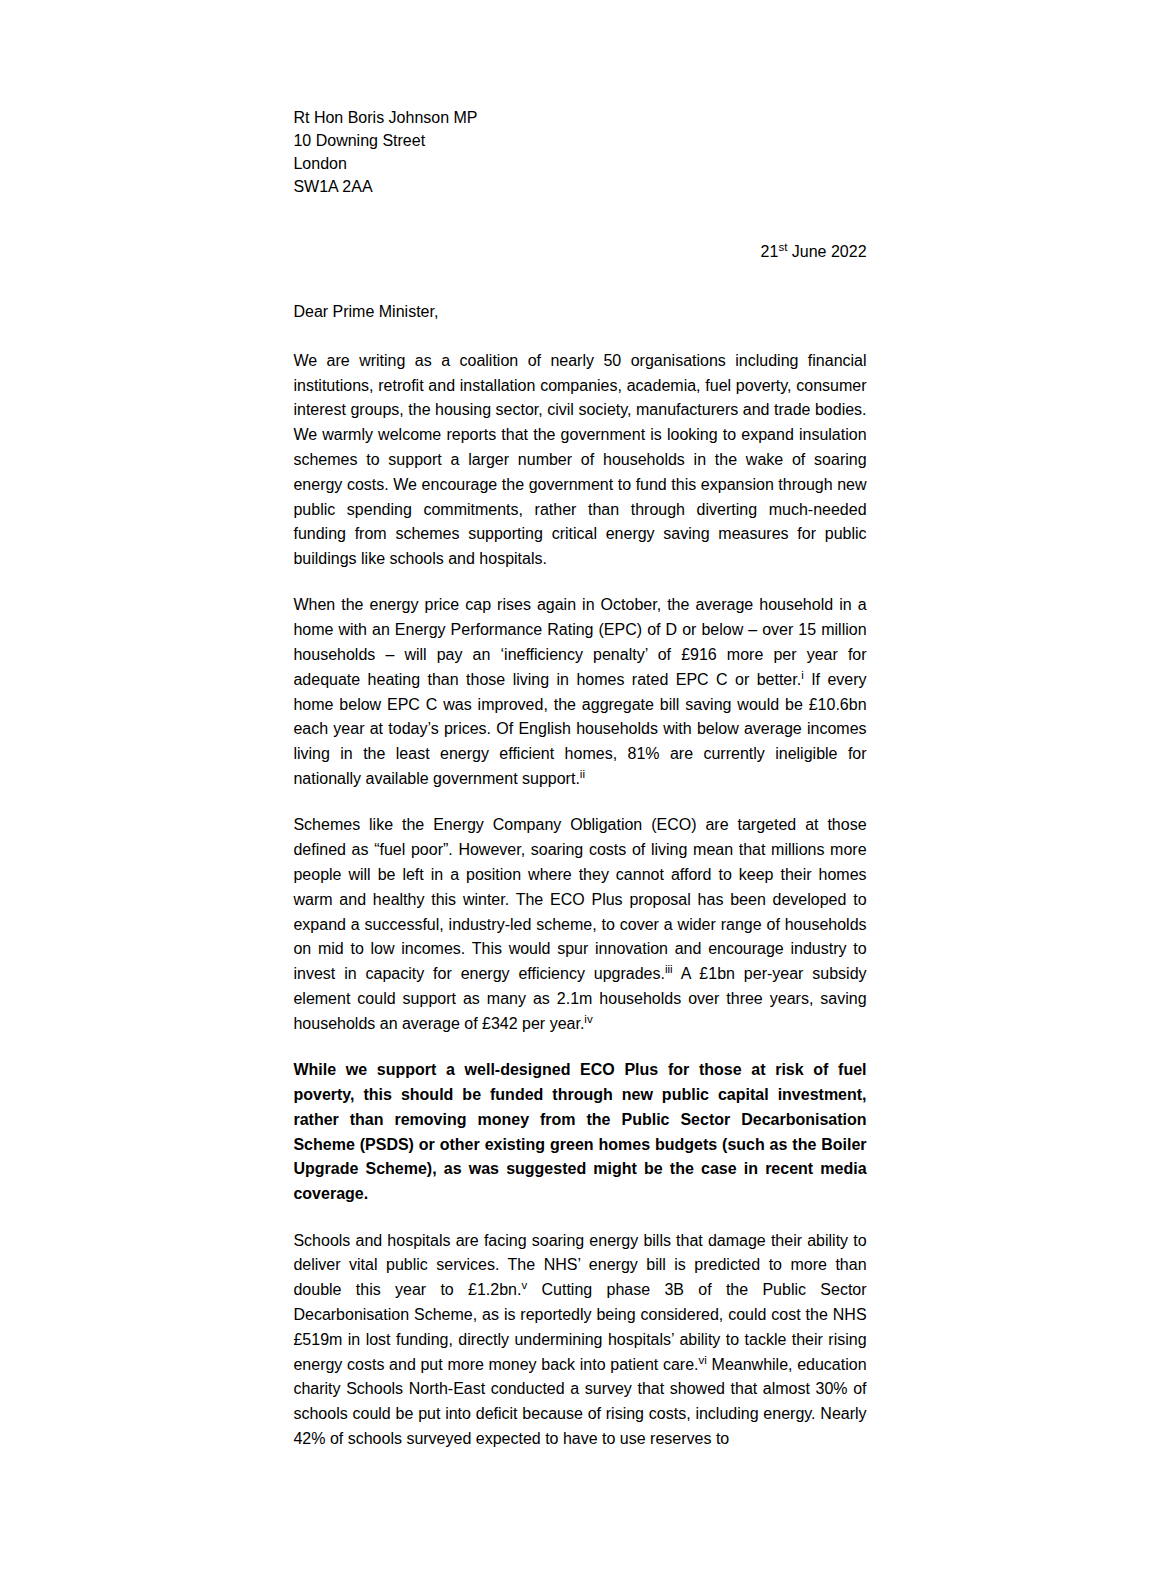Rt Hon Boris Johnson MP
10 Downing Street
London
SW1A 2AA
21st June 2022
Dear Prime Minister,
We are writing as a coalition of nearly 50 organisations including financial institutions, retrofit and installation companies, academia, fuel poverty, consumer interest groups, the housing sector, civil society, manufacturers and trade bodies. We warmly welcome reports that the government is looking to expand insulation schemes to support a larger number of households in the wake of soaring energy costs. We encourage the government to fund this expansion through new public spending commitments, rather than through diverting much-needed funding from schemes supporting critical energy saving measures for public buildings like schools and hospitals.
When the energy price cap rises again in October, the average household in a home with an Energy Performance Rating (EPC) of D or below – over 15 million households – will pay an ‘inefficiency penalty’ of £916 more per year for adequate heating than those living in homes rated EPC C or better.i If every home below EPC C was improved, the aggregate bill saving would be £10.6bn each year at today’s prices. Of English households with below average incomes living in the least energy efficient homes, 81% are currently ineligible for nationally available government support.ii
Schemes like the Energy Company Obligation (ECO) are targeted at those defined as “fuel poor”. However, soaring costs of living mean that millions more people will be left in a position where they cannot afford to keep their homes warm and healthy this winter. The ECO Plus proposal has been developed to expand a successful, industry-led scheme, to cover a wider range of households on mid to low incomes. This would spur innovation and encourage industry to invest in capacity for energy efficiency upgrades.iii A £1bn per-year subsidy element could support as many as 2.1m households over three years, saving households an average of £342 per year.iv
While we support a well-designed ECO Plus for those at risk of fuel poverty, this should be funded through new public capital investment, rather than removing money from the Public Sector Decarbonisation Scheme (PSDS) or other existing green homes budgets (such as the Boiler Upgrade Scheme), as was suggested might be the case in recent media coverage.
Schools and hospitals are facing soaring energy bills that damage their ability to deliver vital public services. The NHS’ energy bill is predicted to more than double this year to £1.2bn.v Cutting phase 3B of the Public Sector Decarbonisation Scheme, as is reportedly being considered, could cost the NHS £519m in lost funding, directly undermining hospitals’ ability to tackle their rising energy costs and put more money back into patient care.vi Meanwhile, education charity Schools North-East conducted a survey that showed that almost 30% of schools could be put into deficit because of rising costs, including energy. Nearly 42% of schools surveyed expected to have to use reserves to